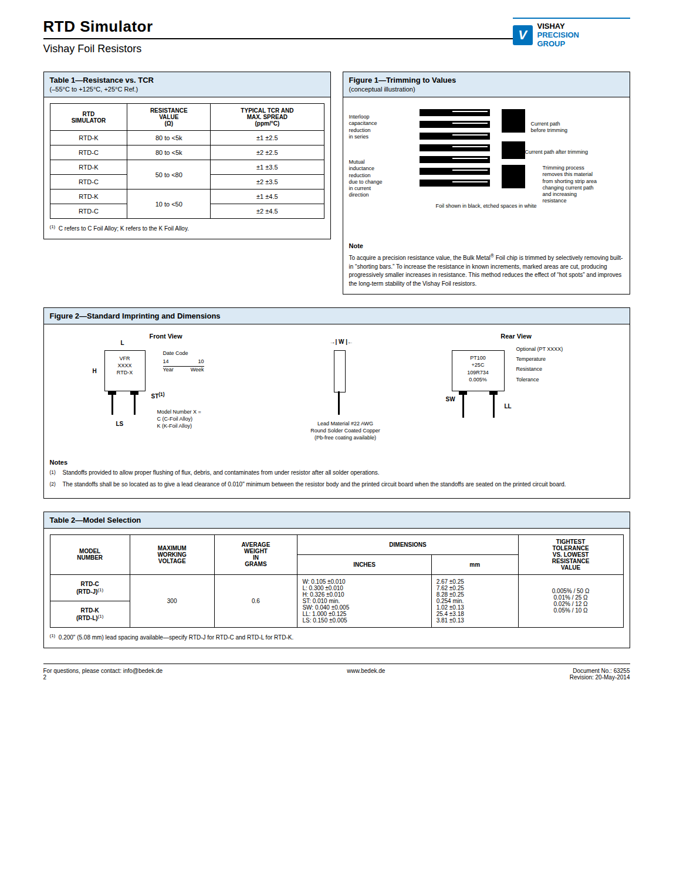RTD Simulator
Vishay Foil Resistors
V
VISHAY
PRECISION
GROUP
Table 1—Resistance vs. TCR
(–55°C to +125°C, +25°C Ref.)
| RTD SIMULATOR | RESISTANCE VALUE (Ω) | TYPICAL TCR AND MAX. SPREAD (ppm/°C) |
| --- | --- | --- |
| RTD-K | 80 to <5k | ±1 ±2.5 |
| RTD-C | 80 to <5k | ±2 ±2.5 |
| RTD-K | 50 to <80 | ±1 ±3.5 |
| RTD-C | ±2 ±3.5 |
| RTD-K | 10 to <50 | ±1 ±4.5 |
| RTD-C | ±2 ±4.5 |
(1) C refers to C Foil Alloy; K refers to the K Foil Alloy.
Figure 1—Trimming to Values
(conceptual illustration)
Interloop
capacitance
reduction
in series
Mutual
inductance
reduction
due to change
in current
direction
Current path
before trimming
Current path after trimming
Trimming process
removes this material
from shorting strip area
changing current path
and increasing
resistance
Foil shown in black, etched spaces in white
Note To acquire a precision resistance value, the Bulk Metal® Foil chip is trimmed by selectively removing built-in “shorting bars.” To increase the resistance in known increments, marked areas are cut, producing progressively smaller increases in resistance. This method reduces the effect of “hot spots” and improves the long-term stability of the Vishay Foil resistors.
Figure 2—Standard Imprinting and Dimensions
Front View
L
H
VFR
XXXX
RTD-X
ST(1)
LS
Date Code
1410
Year Week
Model Number X =
C (C-Foil Alloy)
K (K-Foil Alloy)
→| W |←
Lead Material #22 AWG
Round Solder Coated Copper
(Pb-free coating available)
Rear View
PT100
+25C
109R734
0.005%
SW
LL
Optional (PT XXXX)
Temperature
Resistance
Tolerance
Notes
(1) Standoffs provided to allow proper flushing of flux, debris, and contaminates from under resistor after all solder operations.
(2) The standoffs shall be so located as to give a lead clearance of 0.010" minimum between the resistor body and the printed circuit board when the standoffs are seated on the printed circuit board.
Table 2—Model Selection
| MODEL NUMBER | MAXIMUM WORKING VOLTAGE | AVERAGE WEIGHT IN GRAMS | DIMENSIONS | TIGHTEST TOLERANCE VS. LOWEST RESISTANCE VALUE |
| --- | --- | --- | --- | --- |
| INCHES | mm |
| RTD-C (RTD-J) (1) | 300 | 0.6 | W: 0.105 ±0.010 L: 0.300 ±0.010 H: 0.326 ±0.010 ST: 0.010 min. SW: 0.040 ±0.005 LL: 1.000 ±0.125 LS: 0.150 ±0.005 | 2.67 ±0.25 7.62 ±0.25 8.28 ±0.25 0.254 min. 1.02 ±0.13 25.4 ±3.18 3.81 ±0.13 | 0.005% / 50 Ω 0.01% / 25 Ω 0.02% / 12 Ω 0.05% / 10 Ω |
| RTD-K (RTD-L) (1) |
(1) 0.200" (5.08 mm) lead spacing available—specify RTD-J for RTD-C and RTD-L for RTD-K.
For questions, please contact: info@bedek.de
2
www.bedek.de
Document No.: 63255
Revision: 20-May-2014